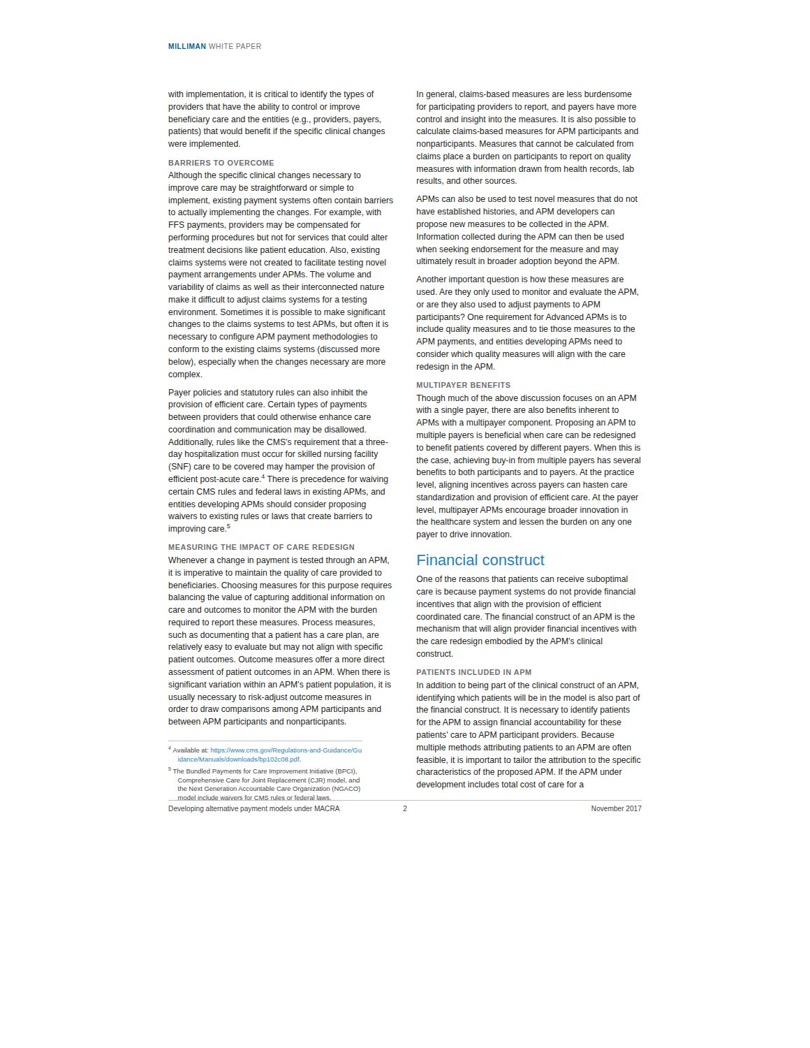MILLIMAN WHITE PAPER
with implementation, it is critical to identify the types of providers that have the ability to control or improve beneficiary care and the entities (e.g., providers, payers, patients) that would benefit if the specific clinical changes were implemented.
Barriers to overcome
Although the specific clinical changes necessary to improve care may be straightforward or simple to implement, existing payment systems often contain barriers to actually implementing the changes. For example, with FFS payments, providers may be compensated for performing procedures but not for services that could alter treatment decisions like patient education. Also, existing claims systems were not created to facilitate testing novel payment arrangements under APMs. The volume and variability of claims as well as their interconnected nature make it difficult to adjust claims systems for a testing environment. Sometimes it is possible to make significant changes to the claims systems to test APMs, but often it is necessary to configure APM payment methodologies to conform to the existing claims systems (discussed more below), especially when the changes necessary are more complex.
Payer policies and statutory rules can also inhibit the provision of efficient care. Certain types of payments between providers that could otherwise enhance care coordination and communication may be disallowed. Additionally, rules like the CMS's requirement that a three-day hospitalization must occur for skilled nursing facility (SNF) care to be covered may hamper the provision of efficient post-acute care.4 There is precedence for waiving certain CMS rules and federal laws in existing APMs, and entities developing APMs should consider proposing waivers to existing rules or laws that create barriers to improving care.5
Measuring the impact of care redesign
Whenever a change in payment is tested through an APM, it is imperative to maintain the quality of care provided to beneficiaries. Choosing measures for this purpose requires balancing the value of capturing additional information on care and outcomes to monitor the APM with the burden required to report these measures. Process measures, such as documenting that a patient has a care plan, are relatively easy to evaluate but may not align with specific patient outcomes. Outcome measures offer a more direct assessment of patient outcomes in an APM. When there is significant variation within an APM's patient population, it is usually necessary to risk-adjust outcome measures in order to draw comparisons among APM participants and between APM participants and nonparticipants.
4 Available at: https://www.cms.gov/Regulations-and-Guidance/Guidance/Manuals/downloads/bp102c08.pdf.
5 The Bundled Payments for Care Improvement Initiative (BPCI), Comprehensive Care for Joint Replacement (CJR) model, and the Next Generation Accountable Care Organization (NGACO) model include waivers for CMS rules or federal laws.
In general, claims-based measures are less burdensome for participating providers to report, and payers have more control and insight into the measures. It is also possible to calculate claims-based measures for APM participants and nonparticipants. Measures that cannot be calculated from claims place a burden on participants to report on quality measures with information drawn from health records, lab results, and other sources.
APMs can also be used to test novel measures that do not have established histories, and APM developers can propose new measures to be collected in the APM. Information collected during the APM can then be used when seeking endorsement for the measure and may ultimately result in broader adoption beyond the APM.
Another important question is how these measures are used. Are they only used to monitor and evaluate the APM, or are they also used to adjust payments to APM participants? One requirement for Advanced APMs is to include quality measures and to tie those measures to the APM payments, and entities developing APMs need to consider which quality measures will align with the care redesign in the APM.
Multipayer benefits
Though much of the above discussion focuses on an APM with a single payer, there are also benefits inherent to APMs with a multipayer component. Proposing an APM to multiple payers is beneficial when care can be redesigned to benefit patients covered by different payers. When this is the case, achieving buy-in from multiple payers has several benefits to both participants and to payers. At the practice level, aligning incentives across payers can hasten care standardization and provision of efficient care. At the payer level, multipayer APMs encourage broader innovation in the healthcare system and lessen the burden on any one payer to drive innovation.
Financial construct
One of the reasons that patients can receive suboptimal care is because payment systems do not provide financial incentives that align with the provision of efficient coordinated care. The financial construct of an APM is the mechanism that will align provider financial incentives with the care redesign embodied by the APM's clinical construct.
Patients included in APM
In addition to being part of the clinical construct of an APM, identifying which patients will be in the model is also part of the financial construct. It is necessary to identify patients for the APM to assign financial accountability for these patients' care to APM participant providers. Because multiple methods attributing patients to an APM are often feasible, it is important to tailor the attribution to the specific characteristics of the proposed APM. If the APM under development includes total cost of care for a
Developing alternative payment models under MACRA 2 November 2017